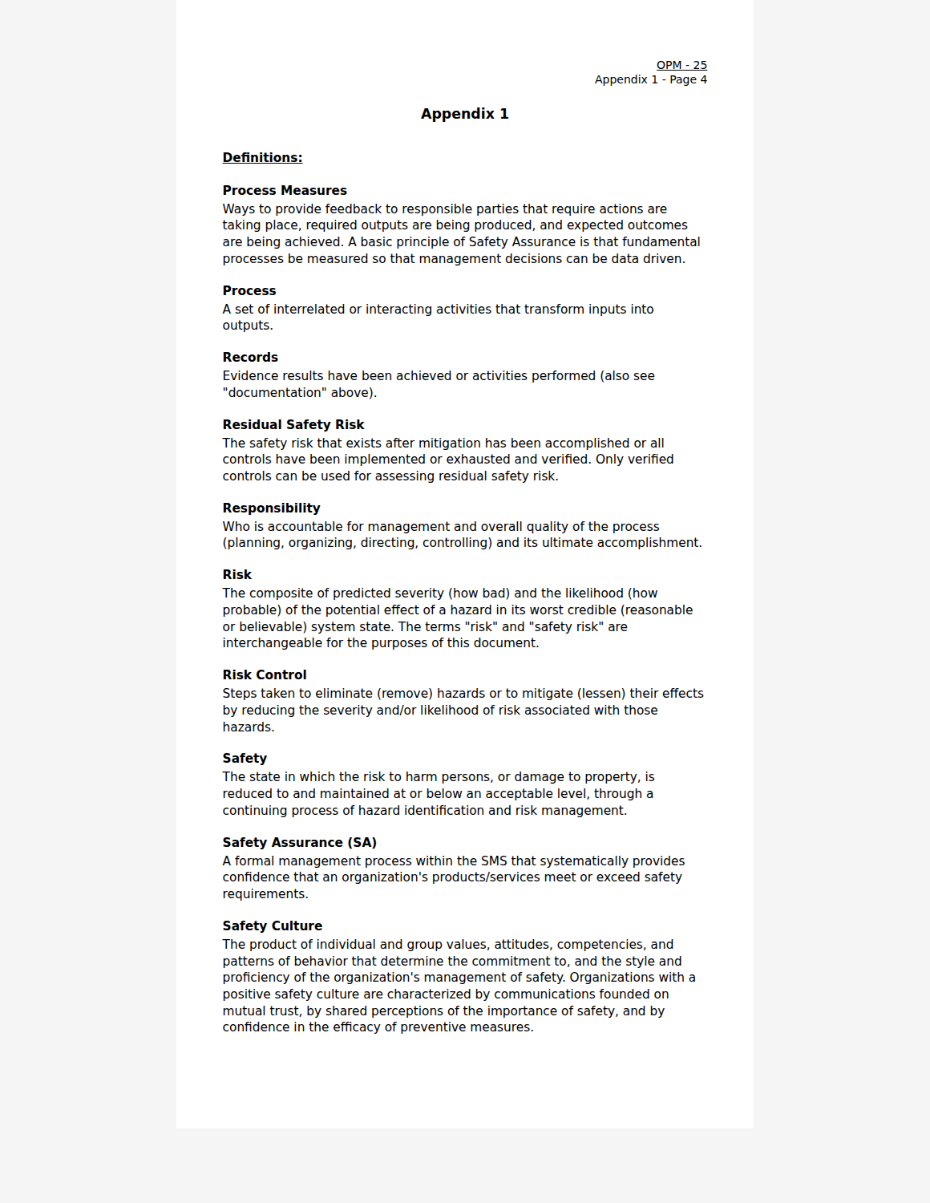OPM - 25
Appendix 1 - Page 4
Appendix 1
Definitions:
Process Measures
Ways to provide feedback to responsible parties that require actions are taking place, required outputs are being produced, and expected outcomes are being achieved. A basic principle of Safety Assurance is that fundamental processes be measured so that management decisions can be data driven.
Process
A set of interrelated or interacting activities that transform inputs into outputs.
Records
Evidence results have been achieved or activities performed (also see "documentation" above).
Residual Safety Risk
The safety risk that exists after mitigation has been accomplished or all controls have been implemented or exhausted and verified. Only verified controls can be used for assessing residual safety risk.
Responsibility
Who is accountable for management and overall quality of the process (planning, organizing, directing, controlling) and its ultimate accomplishment.
Risk
The composite of predicted severity (how bad) and the likelihood (how probable) of the potential effect of a hazard in its worst credible (reasonable or believable) system state. The terms "risk" and "safety risk" are interchangeable for the purposes of this document.
Risk Control
Steps taken to eliminate (remove) hazards or to mitigate (lessen) their effects by reducing the severity and/or likelihood of risk associated with those hazards.
Safety
The state in which the risk to harm persons, or damage to property, is reduced to and maintained at or below an acceptable level, through a continuing process of hazard identification and risk management.
Safety Assurance (SA)
A formal management process within the SMS that systematically provides confidence that an organization's products/services meet or exceed safety requirements.
Safety Culture
The product of individual and group values, attitudes, competencies, and patterns of behavior that determine the commitment to, and the style and proficiency of the organization's management of safety. Organizations with a positive safety culture are characterized by communications founded on mutual trust, by shared perceptions of the importance of safety, and by confidence in the efficacy of preventive measures.